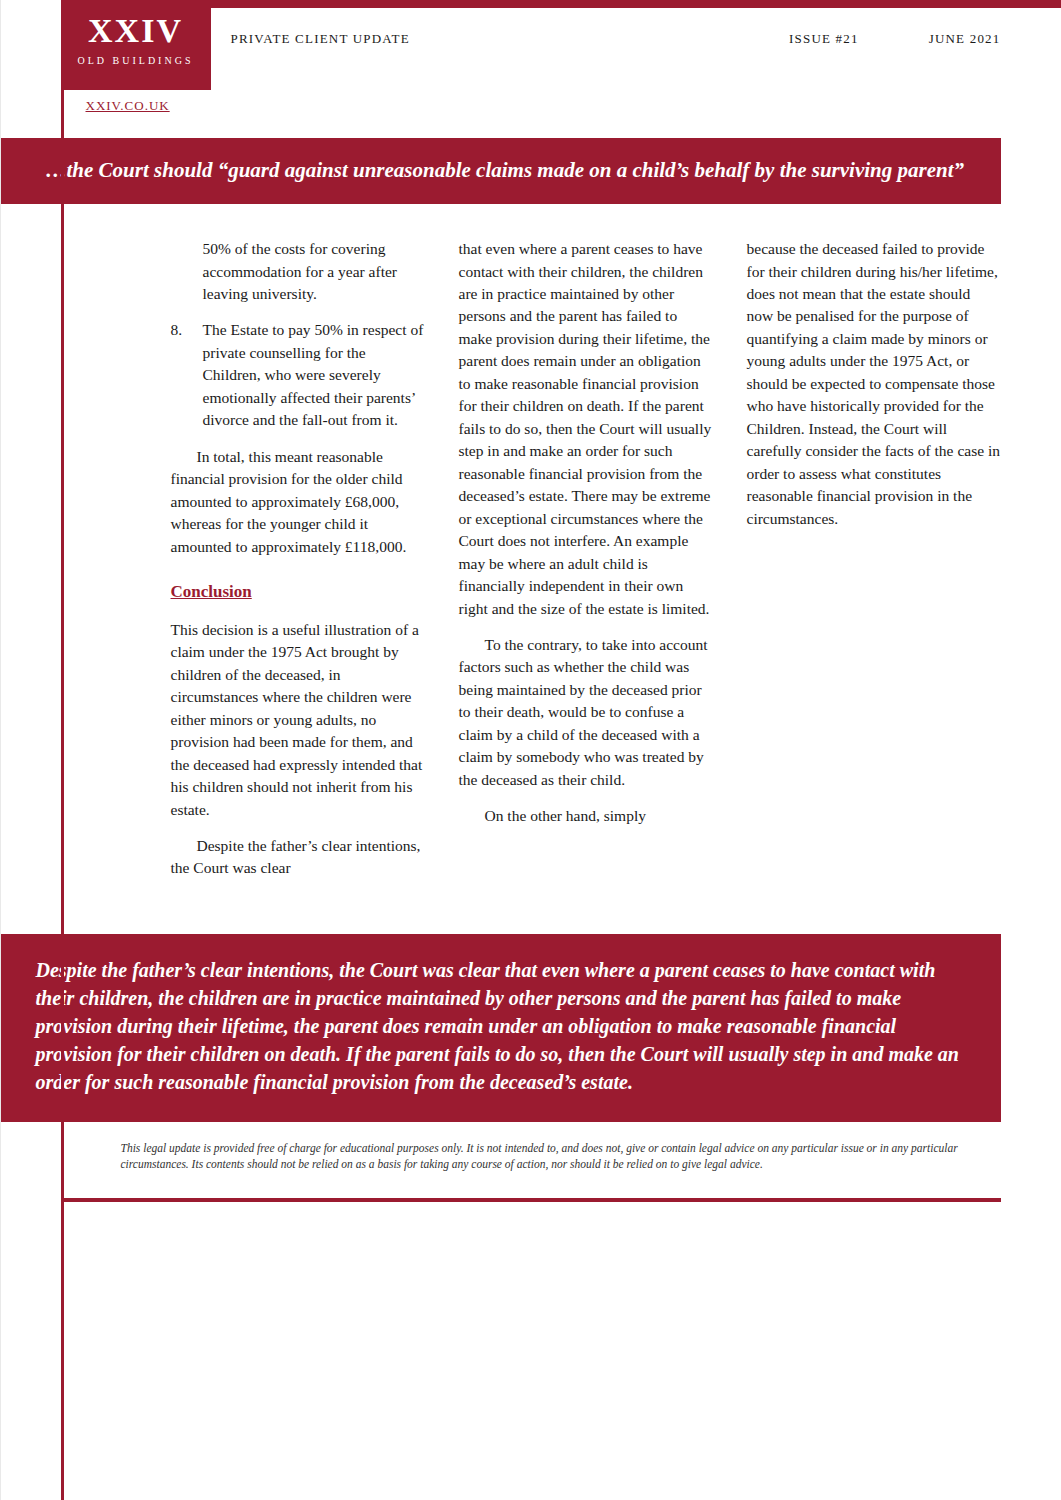XXIV
Old Buildings
Private Client Update
Issue #21 June 2021
XXIV.CO.UK
…the Court should “guard against unreasonable claims made on a child’s behalf by the surviving parent”
50% of the costs for covering accommodation for a year after leaving university.
8. The Estate to pay 50% in respect of private counselling for the Children, who were severely emotionally affected their parents’ divorce and the fall-out from it.
In total, this meant reasonable financial provision for the older child amounted to approximately £68,000, whereas for the younger child it amounted to approximately £118,000.
Conclusion
This decision is a useful illustration of a claim under the 1975 Act brought by children of the deceased, in circumstances where the children were either minors or young adults, no provision had been made for them, and the deceased had expressly intended that his children should not inherit from his estate.
Despite the father’s clear intentions, the Court was clear
that even where a parent ceases to have contact with their children, the children are in practice maintained by other persons and the parent has failed to make provision during their lifetime, the parent does remain under an obligation to make reasonable financial provision for their children on death. If the parent fails to do so, then the Court will usually step in and make an order for such reasonable financial provision from the deceased’s estate. There may be extreme or exceptional circumstances where the Court does not interfere. An example may be where an adult child is financially independent in their own right and the size of the estate is limited.
To the contrary, to take into account factors such as whether the child was being maintained by the deceased prior to their death, would be to confuse a claim by a child of the deceased with a claim by somebody who was treated by the deceased as their child.
On the other hand, simply
because the deceased failed to provide for their children during his/her lifetime, does not mean that the estate should now be penalised for the purpose of quantifying a claim made by minors or young adults under the 1975 Act, or should be expected to compensate those who have historically provided for the Children. Instead, the Court will carefully consider the facts of the case in order to assess what constitutes reasonable financial provision in the circumstances.
Despite the father’s clear intentions, the Court was clear that even where a parent ceases to have contact with their children, the children are in practice maintained by other persons and the parent has failed to make provision during their lifetime, the parent does remain under an obligation to make reasonable financial provision for their children on death. If the parent fails to do so, then the Court will usually step in and make an order for such reasonable financial provision from the deceased’s estate.
This legal update is provided free of charge for educational purposes only. It is not intended to, and does not, give or contain legal advice on any particular issue or in any particular circumstances. Its contents should not be relied on as a basis for taking any course of action, nor should it be relied on to give legal advice.